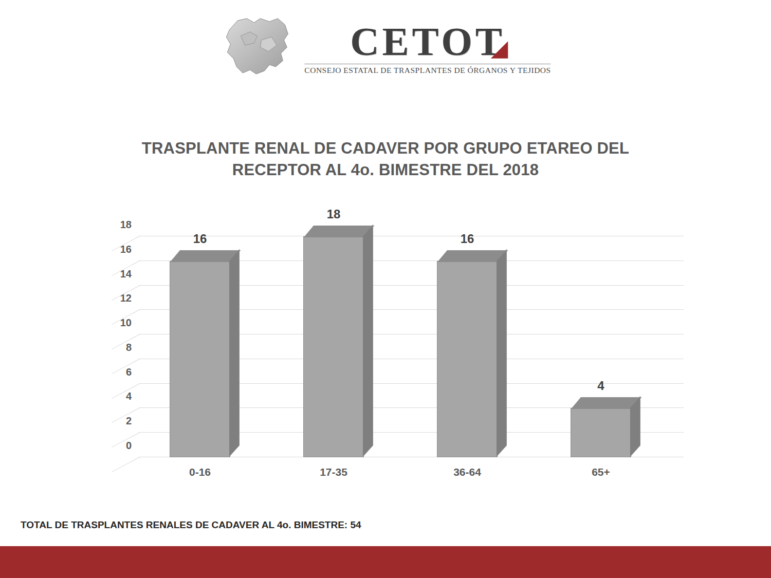CETOT
CONSEJO ESTATAL DE TRASPLANTES DE ÓRGANOS Y TEJIDOS
TRASPLANTE RENAL DE CADAVER POR GRUPO ETAREO DEL
RECEPTOR AL 4o. BIMESTRE DEL 2018
0
2
4
6
8
10
12
14
16
18
16 0-16
18 17-35
16 36-64
4 65+
TOTAL DE TRASPLANTES RENALES DE CADAVER AL 4o. BIMESTRE: 54